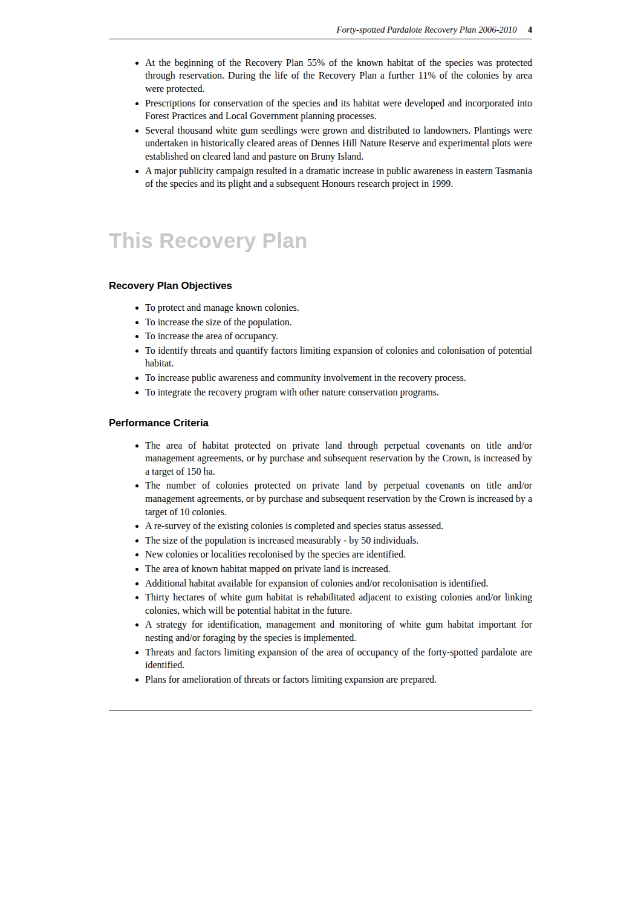Forty-spotted Pardalote Recovery Plan 2006-20104
At the beginning of the Recovery Plan 55% of the known habitat of the species was protected through reservation. During the life of the Recovery Plan a further 11% of the colonies by area were protected.
Prescriptions for conservation of the species and its habitat were developed and incorporated into Forest Practices and Local Government planning processes.
Several thousand white gum seedlings were grown and distributed to landowners. Plantings were undertaken in historically cleared areas of Dennes Hill Nature Reserve and experimental plots were established on cleared land and pasture on Bruny Island.
A major publicity campaign resulted in a dramatic increase in public awareness in eastern Tasmania of the species and its plight and a subsequent Honours research project in 1999.
This Recovery Plan
Recovery Plan Objectives
To protect and manage known colonies.
To increase the size of the population.
To increase the area of occupancy.
To identify threats and quantify factors limiting expansion of colonies and colonisation of potential habitat.
To increase public awareness and community involvement in the recovery process.
To integrate the recovery program with other nature conservation programs.
Performance Criteria
The area of habitat protected on private land through perpetual covenants on title and/or management agreements, or by purchase and subsequent reservation by the Crown, is increased by a target of 150 ha.
The number of colonies protected on private land by perpetual covenants on title and/or management agreements, or by purchase and subsequent reservation by the Crown is increased by a target of 10 colonies.
A re-survey of the existing colonies is completed and species status assessed.
The size of the population is increased measurably - by 50 individuals.
New colonies or localities recolonised by the species are identified.
The area of known habitat mapped on private land is increased.
Additional habitat available for expansion of colonies and/or recolonisation is identified.
Thirty hectares of white gum habitat is rehabilitated adjacent to existing colonies and/or linking colonies, which will be potential habitat in the future.
A strategy for identification, management and monitoring of white gum habitat important for nesting and/or foraging by the species is implemented.
Threats and factors limiting expansion of the area of occupancy of the forty-spotted pardalote are identified.
Plans for amelioration of threats or factors limiting expansion are prepared.